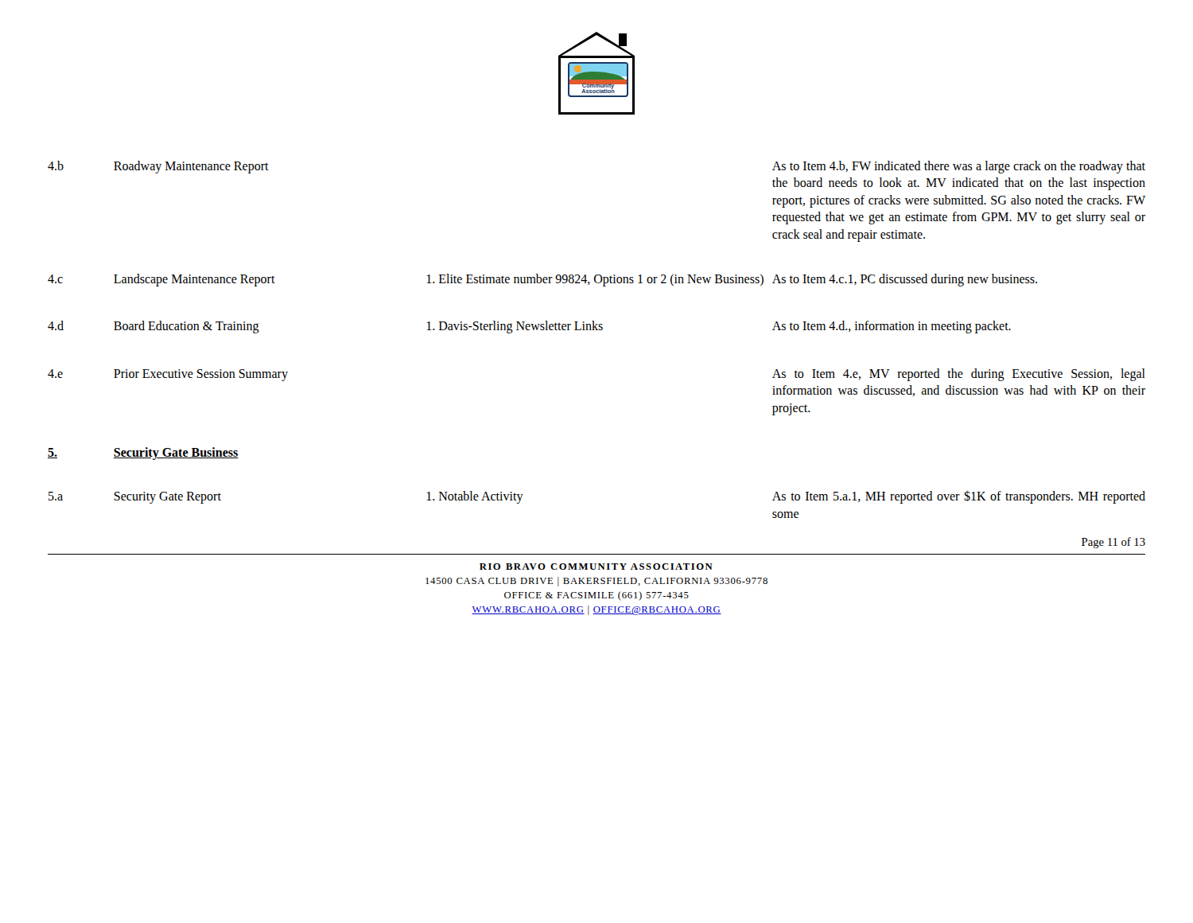Community
Association
| 4.b | Roadway Maintenance Report | | As to Item 4.b, FW indicated there was a large crack on the roadway that the board needs to look at. MV indicated that on the last inspection report, pictures of cracks were submitted. SG also noted the cracks. FW requested that we get an estimate from GPM. MV to get slurry seal or crack seal and repair estimate. |
| 4.c | Landscape Maintenance Report | Elite Estimate number 99824, Options 1 or 2 (in New Business) | As to Item 4.c.1, PC discussed during new business. |
| 4.d | Board Education & Training | Davis-Sterling Newsletter Links | As to Item 4.d., information in meeting packet. |
| 4.e | Prior Executive Session Summary | | As to Item 4.e, MV reported the during Executive Session, legal information was discussed, and discussion was had with KP on their project. |
| 5. | Security Gate Business | | |
| 5.a | Security Gate Report | Notable Activity | As to Item 5.a.1, MH reported over $1K of transponders. MH reported some |
Page 11 of 13
RIO BRAVO COMMUNITY ASSOCIATION
14500 CASA CLUB DRIVE | BAKERSFIELD, CALIFORNIA 93306-9778
OFFICE & FACSIMILE (661) 577-4345
WWW.RBCAHOA.ORG | OFFICE@RBCAHOA.ORG